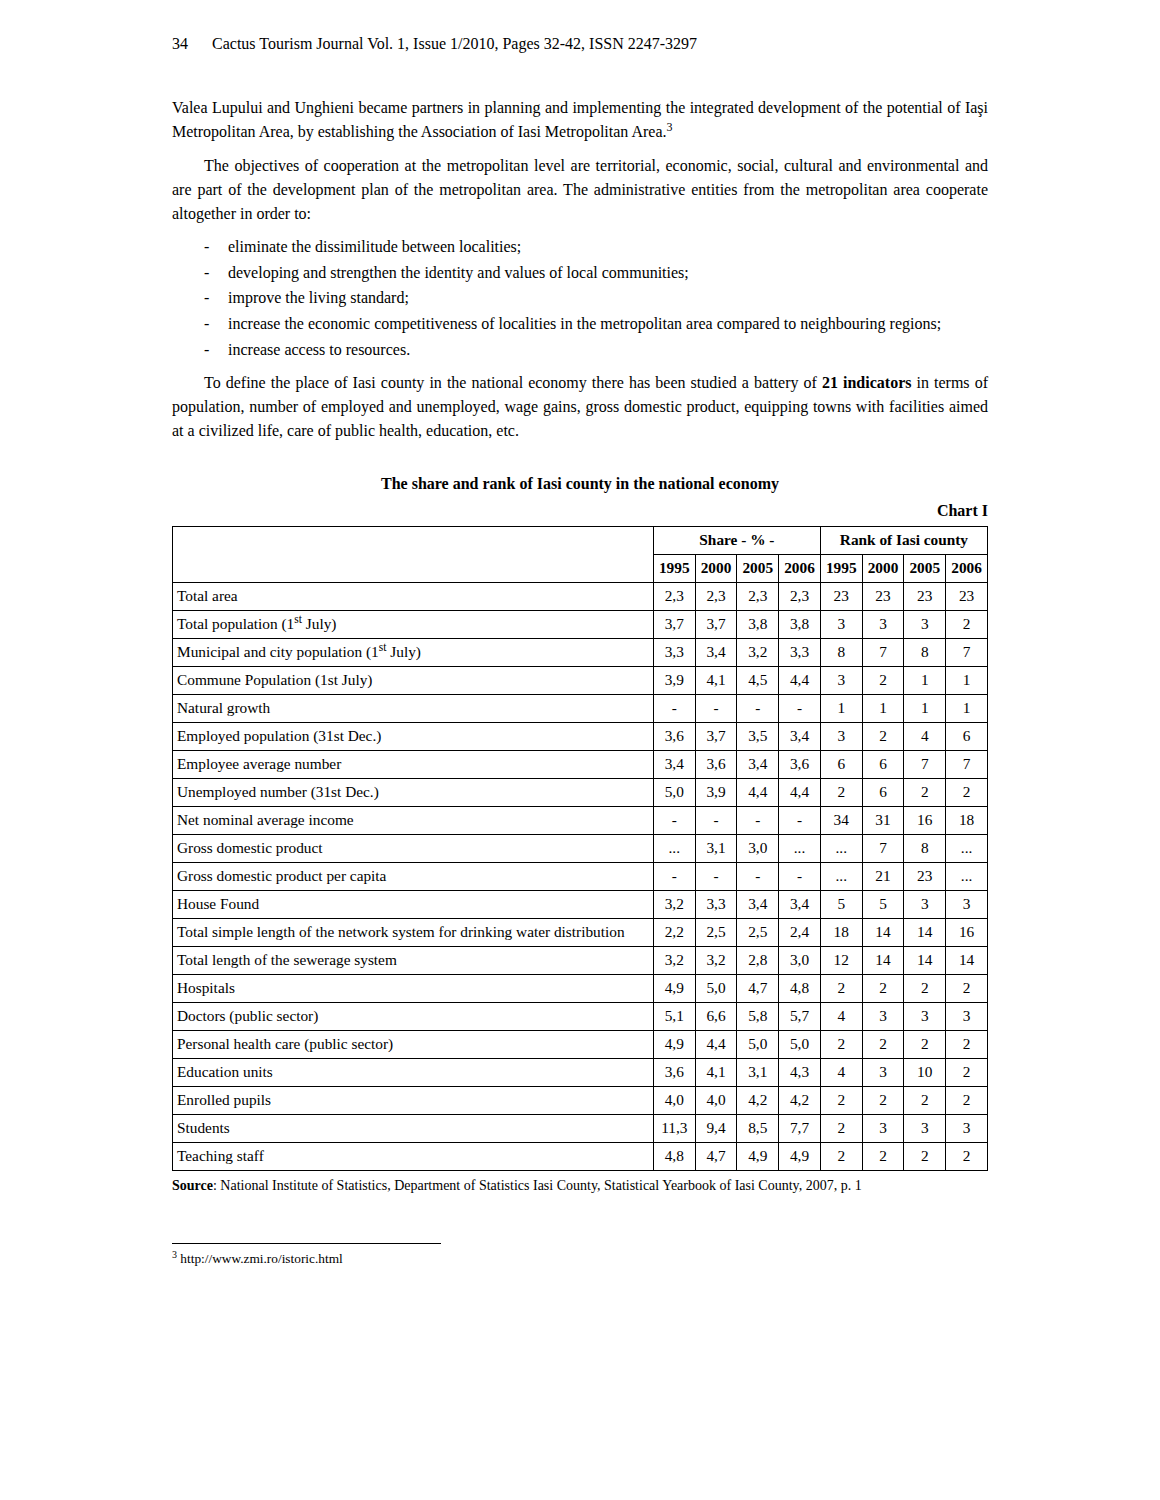34 Cactus Tourism Journal Vol. 1, Issue 1/2010, Pages 32-42, ISSN 2247-3297
Valea Lupului and Unghieni became partners in planning and implementing the integrated development of the potential of Iaşi Metropolitan Area, by establishing the Association of Iasi Metropolitan Area.3
The objectives of cooperation at the metropolitan level are territorial, economic, social, cultural and environmental and are part of the development plan of the metropolitan area. The administrative entities from the metropolitan area cooperate altogether in order to:
eliminate the dissimilitude between localities;
developing and strengthen the identity and values of local communities;
improve the living standard;
increase the economic competitiveness of localities in the metropolitan area compared to neighbouring regions;
increase access to resources.
To define the place of Iasi county in the national economy there has been studied a battery of 21 indicators in terms of population, number of employed and unemployed, wage gains, gross domestic product, equipping towns with facilities aimed at a civilized life, care of public health, education, etc.
The share and rank of Iasi county in the national economy
Chart I
| | Share - % - | Rank of Iasi county |
| --- | --- | --- |
| 1995 | 2000 | 2005 | 2006 | 1995 | 2000 | 2005 | 2006 |
| Total area | 2,3 | 2,3 | 2,3 | 2,3 | 23 | 23 | 23 | 23 |
| Total population (1 st July) | 3,7 | 3,7 | 3,8 | 3,8 | 3 | 3 | 3 | 2 |
| Municipal and city population (1 st July) | 3,3 | 3,4 | 3,2 | 3,3 | 8 | 7 | 8 | 7 |
| Commune Population (1st July) | 3,9 | 4,1 | 4,5 | 4,4 | 3 | 2 | 1 | 1 |
| Natural growth | - | - | - | - | 1 | 1 | 1 | 1 |
| Employed population (31st Dec.) | 3,6 | 3,7 | 3,5 | 3,4 | 3 | 2 | 4 | 6 |
| Employee average number | 3,4 | 3,6 | 3,4 | 3,6 | 6 | 6 | 7 | 7 |
| Unemployed number (31st Dec.) | 5,0 | 3,9 | 4,4 | 4,4 | 2 | 6 | 2 | 2 |
| Net nominal average income | - | - | - | - | 34 | 31 | 16 | 18 |
| Gross domestic product | ... | 3,1 | 3,0 | ... | ... | 7 | 8 | ... |
| Gross domestic product per capita | - | - | - | - | ... | 21 | 23 | ... |
| House Found | 3,2 | 3,3 | 3,4 | 3,4 | 5 | 5 | 3 | 3 |
| Total simple length of the network system for drinking water distribution | 2,2 | 2,5 | 2,5 | 2,4 | 18 | 14 | 14 | 16 |
| Total length of the sewerage system | 3,2 | 3,2 | 2,8 | 3,0 | 12 | 14 | 14 | 14 |
| Hospitals | 4,9 | 5,0 | 4,7 | 4,8 | 2 | 2 | 2 | 2 |
| Doctors (public sector) | 5,1 | 6,6 | 5,8 | 5,7 | 4 | 3 | 3 | 3 |
| Personal health care (public sector) | 4,9 | 4,4 | 5,0 | 5,0 | 2 | 2 | 2 | 2 |
| Education units | 3,6 | 4,1 | 3,1 | 4,3 | 4 | 3 | 10 | 2 |
| Enrolled pupils | 4,0 | 4,0 | 4,2 | 4,2 | 2 | 2 | 2 | 2 |
| Students | 11,3 | 9,4 | 8,5 | 7,7 | 2 | 3 | 3 | 3 |
| Teaching staff | 4,8 | 4,7 | 4,9 | 4,9 | 2 | 2 | 2 | 2 |
Source: National Institute of Statistics, Department of Statistics Iasi County, Statistical Yearbook of Iasi County, 2007, p. 1
3 http://www.zmi.ro/istoric.html